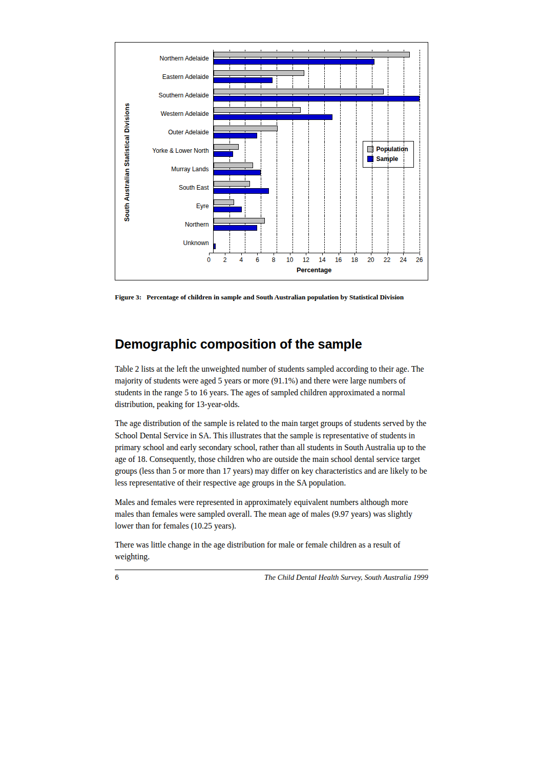South Australian Statistical Divisions
Population
Sample
Northern Adelaide
Eastern Adelaide
Southern Adelaide
Western Adelaide
Outer Adelaide
Yorke & Lower North
Murray Lands
South East
Eyre
Northern
Unknown
0 2 4 6 8 10 12 14 16 18 20 22 24 26
Percentage
Figure 3: Percentage of children in sample and South Australian population by Statistical Division
Demographic composition of the sample
Table 2 lists at the left the unweighted number of students sampled according to their age. The majority of students were aged 5 years or more (91.1%) and there were large numbers of students in the range 5 to 16 years. The ages of sampled children approximated a normal distribution, peaking for 13-year-olds.
The age distribution of the sample is related to the main target groups of students served by the School Dental Service in SA. This illustrates that the sample is representative of students in primary school and early secondary school, rather than all students in South Australia up to the age of 18. Consequently, those children who are outside the main school dental service target groups (less than 5 or more than 17 years) may differ on key characteristics and are likely to be less representative of their respective age groups in the SA population.
Males and females were represented in approximately equivalent numbers although more males than females were sampled overall. The mean age of males (9.97 years) was slightly lower than for females (10.25 years).
There was little change in the age distribution for male or female children as a result of weighting.
6 The Child Dental Health Survey, South Australia 1999